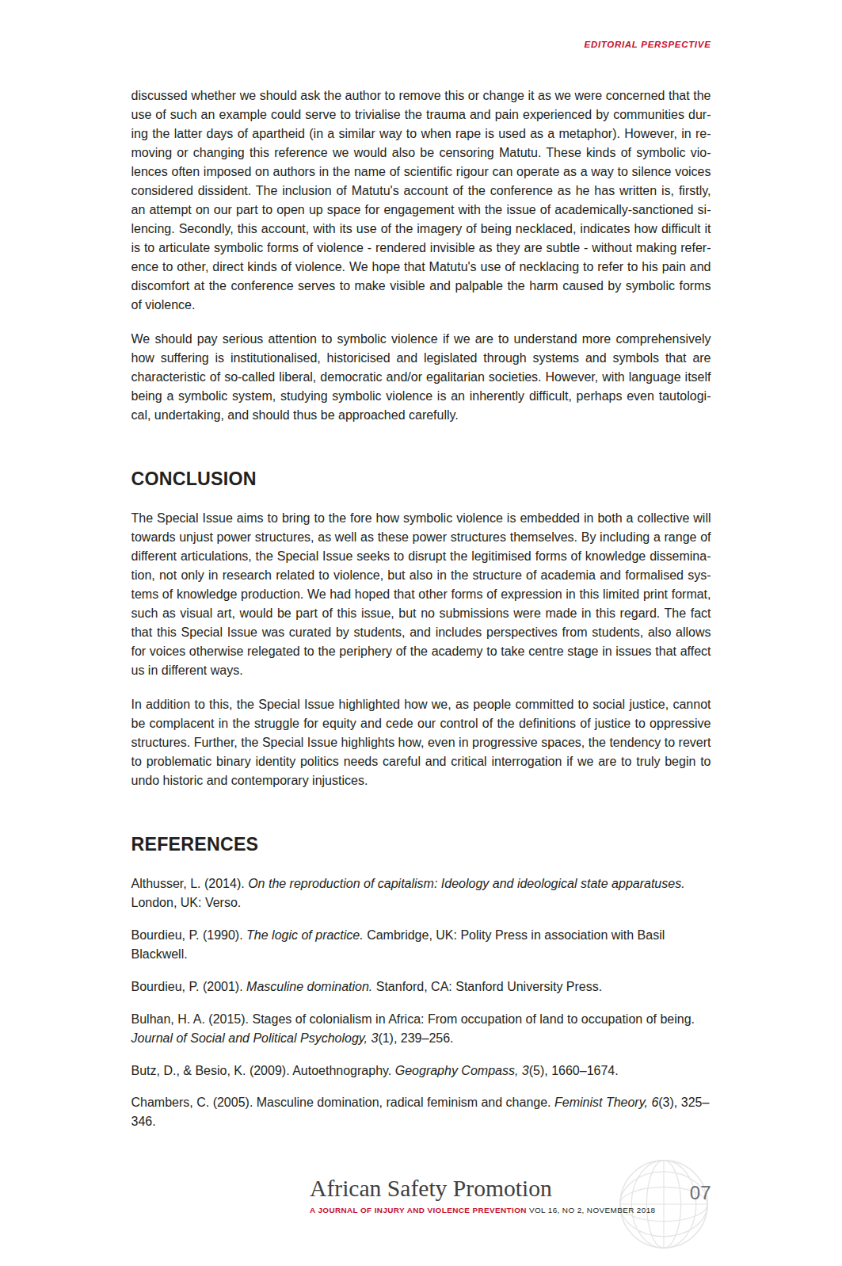Editorial Perspective
discussed whether we should ask the author to remove this or change it as we were concerned that the use of such an example could serve to trivialise the trauma and pain experienced by communities during the latter days of apartheid (in a similar way to when rape is used as a metaphor). However, in removing or changing this reference we would also be censoring Matutu. These kinds of symbolic violences often imposed on authors in the name of scientific rigour can operate as a way to silence voices considered dissident. The inclusion of Matutu's account of the conference as he has written is, firstly, an attempt on our part to open up space for engagement with the issue of academically-sanctioned silencing. Secondly, this account, with its use of the imagery of being necklaced, indicates how difficult it is to articulate symbolic forms of violence - rendered invisible as they are subtle - without making reference to other, direct kinds of violence. We hope that Matutu's use of necklacing to refer to his pain and discomfort at the conference serves to make visible and palpable the harm caused by symbolic forms of violence.
We should pay serious attention to symbolic violence if we are to understand more comprehensively how suffering is institutionalised, historicised and legislated through systems and symbols that are characteristic of so-called liberal, democratic and/or egalitarian societies. However, with language itself being a symbolic system, studying symbolic violence is an inherently difficult, perhaps even tautological, undertaking, and should thus be approached carefully.
Conclusion
The Special Issue aims to bring to the fore how symbolic violence is embedded in both a collective will towards unjust power structures, as well as these power structures themselves. By including a range of different articulations, the Special Issue seeks to disrupt the legitimised forms of knowledge dissemination, not only in research related to violence, but also in the structure of academia and formalised systems of knowledge production. We had hoped that other forms of expression in this limited print format, such as visual art, would be part of this issue, but no submissions were made in this regard. The fact that this Special Issue was curated by students, and includes perspectives from students, also allows for voices otherwise relegated to the periphery of the academy to take centre stage in issues that affect us in different ways.
In addition to this, the Special Issue highlighted how we, as people committed to social justice, cannot be complacent in the struggle for equity and cede our control of the definitions of justice to oppressive structures. Further, the Special Issue highlights how, even in progressive spaces, the tendency to revert to problematic binary identity politics needs careful and critical interrogation if we are to truly begin to undo historic and contemporary injustices.
References
Althusser, L. (2014). On the reproduction of capitalism: Ideology and ideological state apparatuses. London, UK: Verso.
Bourdieu, P. (1990). The logic of practice. Cambridge, UK: Polity Press in association with Basil Blackwell.
Bourdieu, P. (2001). Masculine domination. Stanford, CA: Stanford University Press.
Bulhan, H. A. (2015). Stages of colonialism in Africa: From occupation of land to occupation of being. Journal of Social and Political Psychology, 3(1), 239–256.
Butz, D., & Besio, K. (2009). Autoethnography. Geography Compass, 3(5), 1660–1674.
Chambers, C. (2005). Masculine domination, radical feminism and change. Feminist Theory, 6(3), 325–346.
African Safety Promotion
A JOURNAL OF INJURY AND VIOLENCE PREVENTION VOL 16, NO 2, NOVEMBER 2018
07